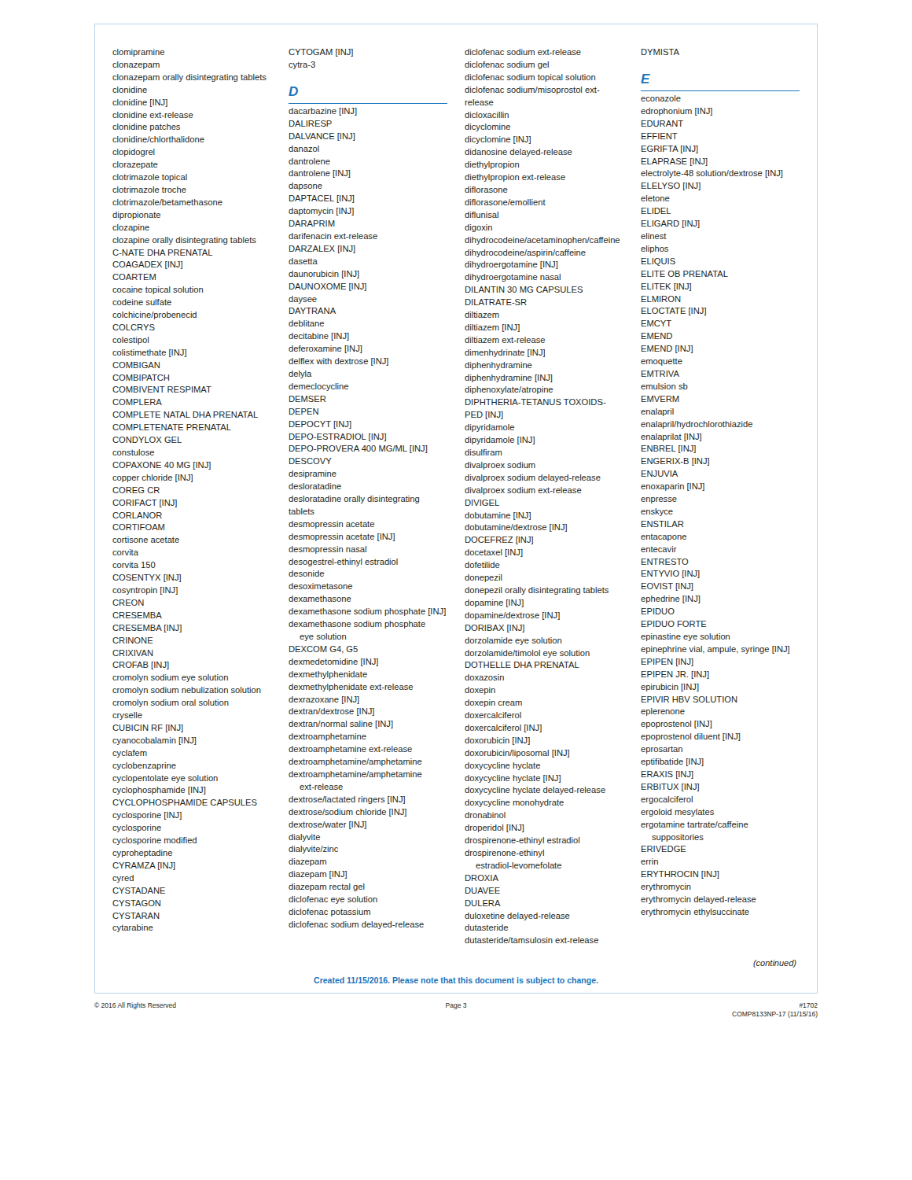clomipramine
clonazepam
clonazepam orally disintegrating tablets
clonidine
clonidine [INJ]
clonidine ext-release
clonidine patches
clonidine/chlorthalidone
clopidogrel
clorazepate
clotrimazole topical
clotrimazole troche
clotrimazole/betamethasone dipropionate
clozapine
clozapine orally disintegrating tablets
C-NATE DHA PRENATAL
COAGADEX [INJ]
COARTEM
cocaine topical solution
codeine sulfate
colchicine/probenecid
COLCRYS
colestipol
colistimethate [INJ]
COMBIGAN
COMBIPATCH
COMBIVENT RESPIMAT
COMPLERA
COMPLETE NATAL DHA PRENATAL
COMPLETENATE PRENATAL
CONDYLOX GEL
constulose
COPAXONE 40 MG [INJ]
copper chloride [INJ]
COREG CR
CORIFACT [INJ]
CORLANOR
CORTIFOAM
cortisone acetate
corvita
corvita 150
COSENTYX [INJ]
cosyntropin [INJ]
CREON
CRESEMBA
CRESEMBA [INJ]
CRINONE
CRIXIVAN
CROFAB [INJ]
cromolyn sodium eye solution
cromolyn sodium nebulization solution
cromolyn sodium oral solution
cryselle
CUBICIN RF [INJ]
cyanocobalamin [INJ]
cyclafem
cyclobenzaprine
cyclopentolate eye solution
cyclophosphamide [INJ]
CYCLOPHOSPHAMIDE CAPSULES
cyclosporine [INJ]
cyclosporine
cyclosporine modified
cyproheptadine
CYRAMZA [INJ]
cyred
CYSTADANE
CYSTAGON
CYSTARAN
cytarabine
CYTOGAM [INJ]
cytra-3
D
dacarbazine [INJ]
DALIRESP
DALVANCE [INJ]
danazol
dantrolene
dantrolene [INJ]
dapsone
DAPTACEL [INJ]
daptomycin [INJ]
DARAPRIM
darifenacin ext-release
DARZALEX [INJ]
dasetta
daunorubicin [INJ]
DAUNOXOME [INJ]
daysee
DAYTRANA
deblitane
decitabine [INJ]
deferoxamine [INJ]
delflex with dextrose [INJ]
delyla
demeclocycline
DEMSER
DEPEN
DEPOCYT [INJ]
DEPO-ESTRADIOL [INJ]
DEPO-PROVERA 400 MG/ML [INJ]
DESCOVY
desipramine
desloratadine
desloratadine orally disintegrating tablets
desmopressin acetate
desmopressin acetate [INJ]
desmopressin nasal
desogestrel-ethinyl estradiol
desonide
desoximetasone
dexamethasone
dexamethasone sodium phosphate [INJ]
dexamethasone sodium phosphate
eye solution
DEXCOM G4, G5
dexmedetomidine [INJ]
dexmethylphenidate
dexmethylphenidate ext-release
dexrazoxane [INJ]
dextran/dextrose [INJ]
dextran/normal saline [INJ]
dextroamphetamine
dextroamphetamine ext-release
dextroamphetamine/amphetamine
dextroamphetamine/amphetamine
ext-release
dextrose/lactated ringers [INJ]
dextrose/sodium chloride [INJ]
dextrose/water [INJ]
dialyvite
dialyvite/zinc
diazepam
diazepam [INJ]
diazepam rectal gel
diclofenac eye solution
diclofenac potassium
diclofenac sodium delayed-release
diclofenac sodium ext-release
diclofenac sodium gel
diclofenac sodium topical solution
diclofenac sodium/misoprostol ext-release
dicloxacillin
dicyclomine
dicyclomine [INJ]
didanosine delayed-release
diethylpropion
diethylpropion ext-release
diflorasone
diflorasone/emollient
diflunisal
digoxin
dihydrocodeine/acetaminophen/caffeine
dihydrocodeine/aspirin/caffeine
dihydroergotamine [INJ]
dihydroergotamine nasal
DILANTIN 30 MG CAPSULES
DILATRATE-SR
diltiazem
diltiazem [INJ]
diltiazem ext-release
dimenhydrinate [INJ]
diphenhydramine
diphenhydramine [INJ]
diphenoxylate/atropine
DIPHTHERIA-TETANUS TOXOIDS-PED [INJ]
dipyridamole
dipyridamole [INJ]
disulfiram
divalproex sodium
divalproex sodium delayed-release
divalproex sodium ext-release
DIVIGEL
dobutamine [INJ]
dobutamine/dextrose [INJ]
DOCEFREZ [INJ]
docetaxel [INJ]
dofetilide
donepezil
donepezil orally disintegrating tablets
dopamine [INJ]
dopamine/dextrose [INJ]
DORIBAX [INJ]
dorzolamide eye solution
dorzolamide/timolol eye solution
DOTHELLE DHA PRENATAL
doxazosin
doxepin
doxepin cream
doxercalciferol
doxercalciferol [INJ]
doxorubicin [INJ]
doxorubicin/liposomal [INJ]
doxycycline hyclate
doxycycline hyclate [INJ]
doxycycline hyclate delayed-release
doxycycline monohydrate
dronabinol
droperidol [INJ]
drospirenone-ethinyl estradiol
drospirenone-ethinyl
estradiol-levomefolate
DROXIA
DUAVEE
DULERA
duloxetine delayed-release
dutasteride
dutasteride/tamsulosin ext-release
DYMISTA
E
econazole
edrophonium [INJ]
EDURANT
EFFIENT
EGRIFTA [INJ]
ELAPRASE [INJ]
electrolyte-48 solution/dextrose [INJ]
ELELYSO [INJ]
eletone
ELIDEL
ELIGARD [INJ]
elinest
eliphos
ELIQUIS
ELITE OB PRENATAL
ELITEK [INJ]
ELMIRON
ELOCTATE [INJ]
EMCYT
EMEND
EMEND [INJ]
emoquette
EMTRIVA
emulsion sb
EMVERM
enalapril
enalapril/hydrochlorothiazide
enalaprilat [INJ]
ENBREL [INJ]
ENGERIX-B [INJ]
ENJUVIA
enoxaparin [INJ]
enpresse
enskyce
ENSTILAR
entacapone
entecavir
ENTRESTO
ENTYVIO [INJ]
EOVIST [INJ]
ephedrine [INJ]
EPIDUO
EPIDUO FORTE
epinastine eye solution
epinephrine vial, ampule, syringe [INJ]
EPIPEN [INJ]
EPIPEN JR. [INJ]
epirubicin [INJ]
EPIVIR HBV SOLUTION
eplerenone
epoprostenol [INJ]
epoprostenol diluent [INJ]
eprosartan
eptifibatide [INJ]
ERAXIS [INJ]
ERBITUX [INJ]
ergocalciferol
ergoloid mesylates
ergotamine tartrate/caffeine
suppositories
ERIVEDGE
errin
ERYTHROCIN [INJ]
erythromycin
erythromycin delayed-release
erythromycin ethylsuccinate
(continued)
Created 11/15/2016. Please note that this document is subject to change.
© 2016 All Rights Reserved
Page 3
#1702
COMP8133NP-17 (11/15/16)